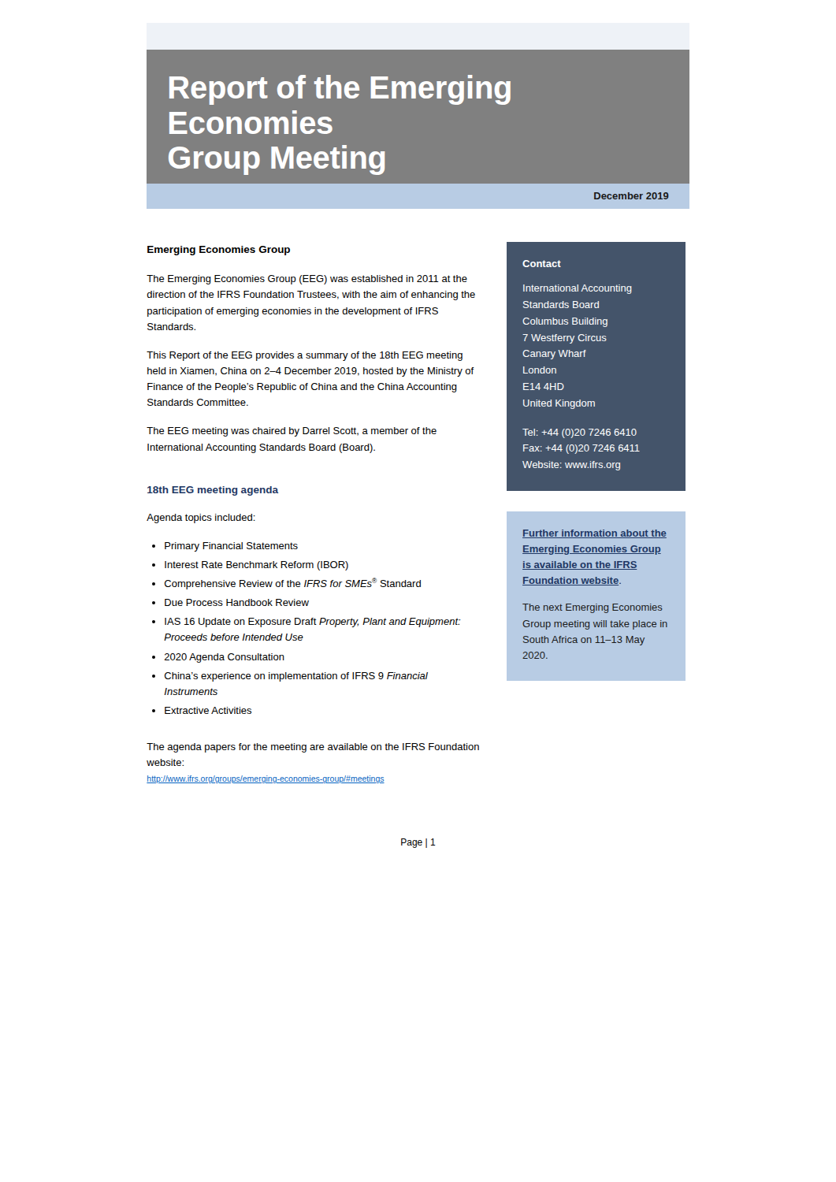Report of the Emerging Economies
Group Meeting
December 2019
Emerging Economies Group
The Emerging Economies Group (EEG) was established in 2011 at the direction of the IFRS Foundation Trustees, with the aim of enhancing the participation of emerging economies in the development of IFRS Standards.
This Report of the EEG provides a summary of the 18th EEG meeting held in Xiamen, China on 2–4 December 2019, hosted by the Ministry of Finance of the People’s Republic of China and the China Accounting Standards Committee.
The EEG meeting was chaired by Darrel Scott, a member of the International Accounting Standards Board (Board).
18th EEG meeting agenda
Agenda topics included:
Primary Financial Statements
Interest Rate Benchmark Reform (IBOR)
Comprehensive Review of the IFRS for SMEs® Standard
Due Process Handbook Review
IAS 16 Update on Exposure Draft Property, Plant and Equipment: Proceeds before Intended Use
2020 Agenda Consultation
China’s experience on implementation of IFRS 9 Financial Instruments
Extractive Activities
The agenda papers for the meeting are available on the IFRS Foundation website:
http://www.ifrs.org/groups/emerging-economies-group/#meetings
Contact
International Accounting Standards Board
Columbus Building
7 Westferry Circus
Canary Wharf
London
E14 4HD
United Kingdom
Tel: +44 (0)20 7246 6410
Fax: +44 (0)20 7246 6411
Website: www.ifrs.org
Further information about the Emerging Economies Group is available on the IFRS Foundation website.
The next Emerging Economies Group meeting will take place in South Africa on 11–13 May 2020.
Page | 1